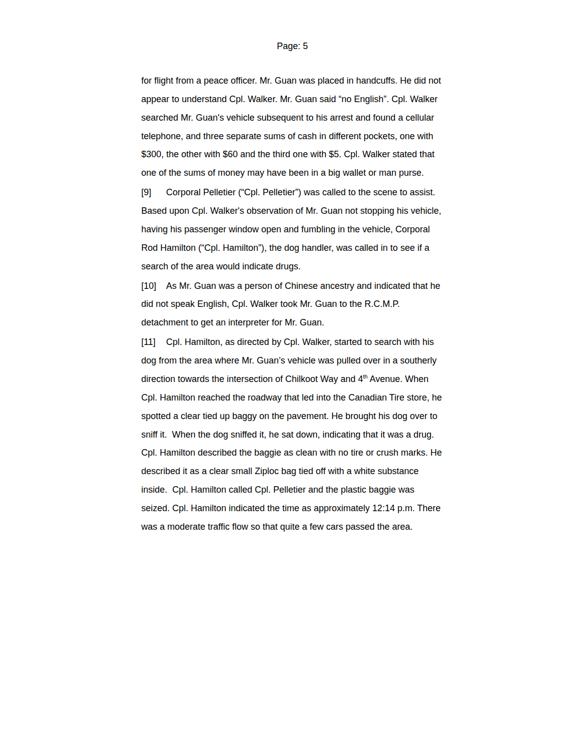Page: 5
for flight from a peace officer. Mr. Guan was placed in handcuffs. He did not appear to understand Cpl. Walker. Mr. Guan said “no English”. Cpl. Walker searched Mr. Guan's vehicle subsequent to his arrest and found a cellular telephone, and three separate sums of cash in different pockets, one with $300, the other with $60 and the third one with $5. Cpl. Walker stated that one of the sums of money may have been in a big wallet or man purse.
[9] Corporal Pelletier (“Cpl. Pelletier”) was called to the scene to assist. Based upon Cpl. Walker's observation of Mr. Guan not stopping his vehicle, having his passenger window open and fumbling in the vehicle, Corporal Rod Hamilton (“Cpl. Hamilton”), the dog handler, was called in to see if a search of the area would indicate drugs.
[10] As Mr. Guan was a person of Chinese ancestry and indicated that he did not speak English, Cpl. Walker took Mr. Guan to the R.C.M.P. detachment to get an interpreter for Mr. Guan.
[11] Cpl. Hamilton, as directed by Cpl. Walker, started to search with his dog from the area where Mr. Guan’s vehicle was pulled over in a southerly direction towards the intersection of Chilkoot Way and 4th Avenue. When Cpl. Hamilton reached the roadway that led into the Canadian Tire store, he spotted a clear tied up baggy on the pavement. He brought his dog over to sniff it. When the dog sniffed it, he sat down, indicating that it was a drug. Cpl. Hamilton described the baggie as clean with no tire or crush marks. He described it as a clear small Ziploc bag tied off with a white substance inside. Cpl. Hamilton called Cpl. Pelletier and the plastic baggie was seized. Cpl. Hamilton indicated the time as approximately 12:14 p.m. There was a moderate traffic flow so that quite a few cars passed the area.